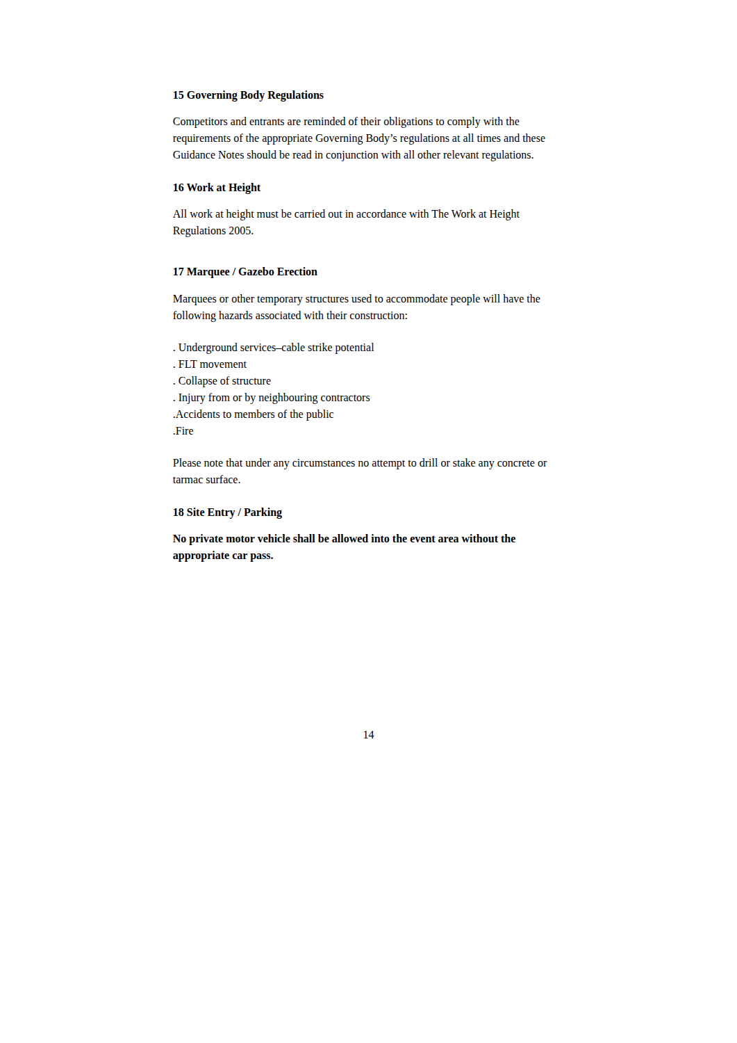15 Governing Body Regulations
Competitors and entrants are reminded of their obligations to comply with the requirements of the appropriate Governing Body’s regulations at all times and these Guidance Notes should be read in conjunction with all other relevant regulations.
16 Work at Height
All work at height must be carried out in accordance with The Work at Height Regulations 2005.
17 Marquee / Gazebo Erection
Marquees or other temporary structures used to accommodate people will have the following hazards associated with their construction:
. Underground services–cable strike potential
. FLT movement
. Collapse of structure
. Injury from or by neighbouring contractors
.Accidents to members of the public
.Fire
Please note that under any circumstances no attempt to drill or stake any concrete or tarmac surface.
18 Site Entry / Parking
No private motor vehicle shall be allowed into the event area without the appropriate car pass.
14